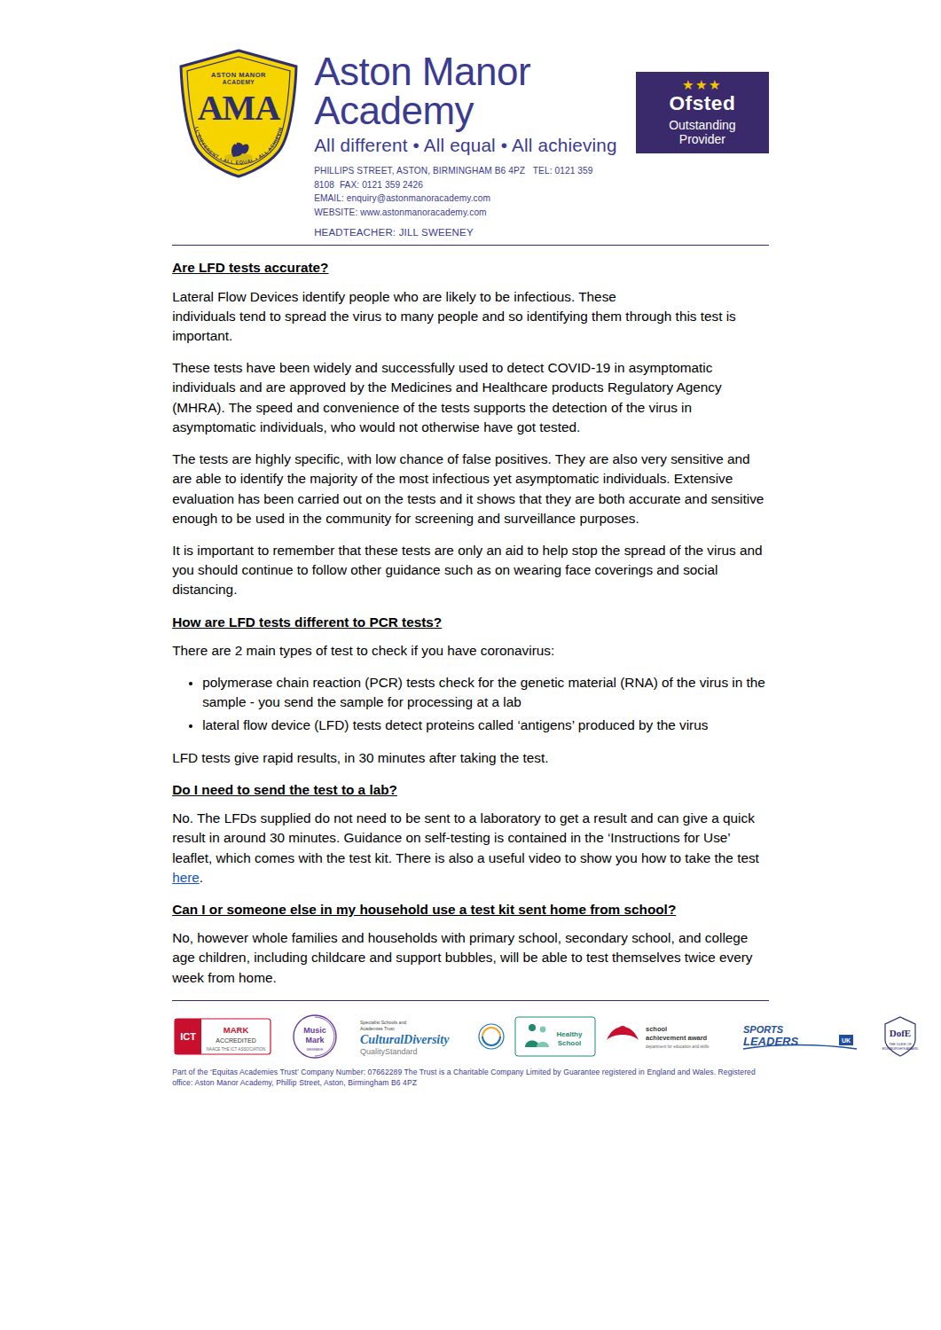ASTON MANOR ACADEMY AMA ALL DIFFERENT • ALL EQUAL • ALL ACHIEVING
Aston Manor Academy
All different • All equal • All achieving
PHILLIPS STREET, ASTON, BIRMINGHAM B6 4PZ TEL: 0121 359 8108 FAX: 0121 359 2426
EMAIL: enquiry@astonmanoracademy.com
WEBSITE: www.astonmanoracademy.com
HEADTEACHER: JILL SWEENEY
★★★
Ofsted
Outstanding
Provider
Are LFD tests accurate?
Lateral Flow Devices identify people who are likely to be infectious. These
individuals tend to spread the virus to many people and so identifying them through this test is important.
These tests have been widely and successfully used to detect COVID-19 in asymptomatic individuals and are approved by the Medicines and Healthcare products Regulatory Agency (MHRA). The speed and convenience of the tests supports the detection of the virus in asymptomatic individuals, who would not otherwise have got tested.
The tests are highly specific, with low chance of false positives. They are also very sensitive and are able to identify the majority of the most infectious yet asymptomatic individuals. Extensive evaluation has been carried out on the tests and it shows that they are both accurate and sensitive enough to be used in the community for screening and surveillance purposes.
It is important to remember that these tests are only an aid to help stop the spread of the virus and you should continue to follow other guidance such as on wearing face coverings and social distancing.
How are LFD tests different to PCR tests?
There are 2 main types of test to check if you have coronavirus:
polymerase chain reaction (PCR) tests check for the genetic material (RNA) of the virus in the sample - you send the sample for processing at a lab
lateral flow device (LFD) tests detect proteins called ‘antigens’ produced by the virus
LFD tests give rapid results, in 30 minutes after taking the test.
Do I need to send the test to a lab?
No. The LFDs supplied do not need to be sent to a laboratory to get a result and can give a quick result in around 30 minutes. Guidance on self-testing is contained in the ‘Instructions for Use’ leaflet, which comes with the test kit. There is also a useful video to show you how to take the test here.
Can I or someone else in my household use a test kit sent home from school?
No, however whole families and households with primary school, secondary school, and college age children, including childcare and support bubbles, will be able to test themselves twice every week from home.
ICT MARK ACCREDITED NAACE THE ICT ASSOCIATION
Music Mark MEMBER
Specialist Schools and Academies Trust CulturalDiversity QualityStandard
Healthy School
school achievement award department for education and skills
SPORTS LEADERS UK
DofE THE DUKE OF EDINBURGH'S AWARD
Part of the ‘Equitas Academies Trust’ Company Number: 07662289 The Trust is a Charitable Company Limited by Guarantee registered in England and Wales. Registered office: Aston Manor Academy, Phillip Street, Aston, Birmingham B6 4PZ